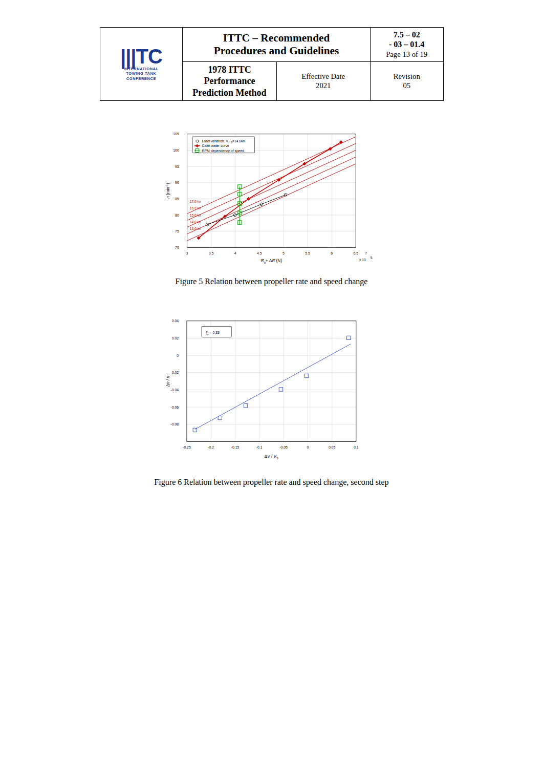| /// TC INTERNATIONAL TOWING TANK CONFERENCE | ITTC – Recommended Procedures and Guidelines | 7.5 – 02 - 03 – 01.4 Page 13 of 19 |
| 1978 ITTC Performance Prediction Method | Effective Date 2021 | Revision 05 |
17.0 kn 16.0 kn 15.0 kn 14.0 kn 13.0 kn Load variation, V S =14.0kn Calm water curve RPM dependency of speed 70 75 80 85 90 95 100 105 n (min-1) 3 3.5 4 4.5 5 5.5 6 6.5 7 R0+ ΔR (N) x 10 5
Figure 5 Relation between propeller rate and speed change
ξv = 0.33 0.04 0.02 0 -0.02 -0.04 -0.06 -0.08 Δn / n -0.25 -0.2 -0.15 -0.1 -0.05 0 0.05 0.1 ΔV / VS
Figure 6 Relation between propeller rate and speed change, second step